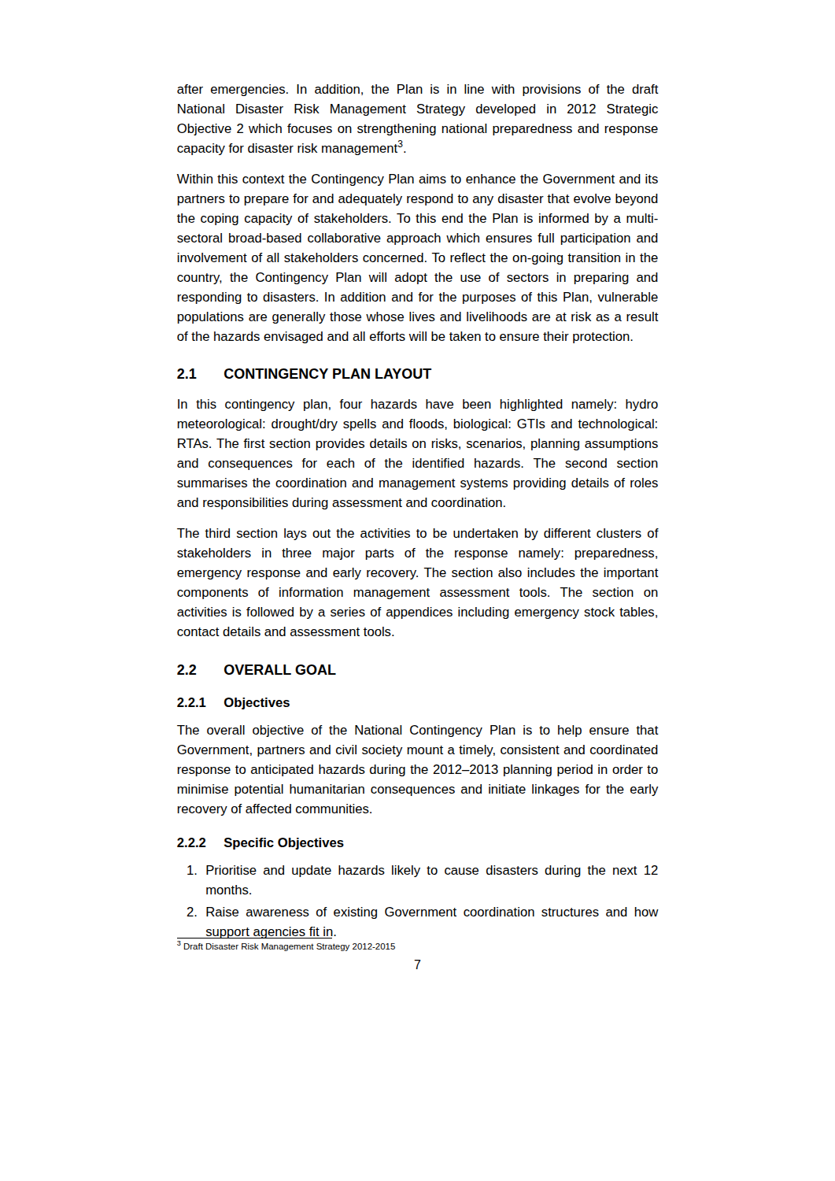after emergencies. In addition, the Plan is in line with provisions of the draft National Disaster Risk Management Strategy developed in 2012 Strategic Objective 2 which focuses on strengthening national preparedness and response capacity for disaster risk management3.
Within this context the Contingency Plan aims to enhance the Government and its partners to prepare for and adequately respond to any disaster that evolve beyond the coping capacity of stakeholders. To this end the Plan is informed by a multi-sectoral broad-based collaborative approach which ensures full participation and involvement of all stakeholders concerned. To reflect the on-going transition in the country, the Contingency Plan will adopt the use of sectors in preparing and responding to disasters. In addition and for the purposes of this Plan, vulnerable populations are generally those whose lives and livelihoods are at risk as a result of the hazards envisaged and all efforts will be taken to ensure their protection.
2.1 CONTINGENCY PLAN LAYOUT
In this contingency plan, four hazards have been highlighted namely: hydro meteorological: drought/dry spells and floods, biological: GTIs and technological: RTAs. The first section provides details on risks, scenarios, planning assumptions and consequences for each of the identified hazards. The second section summarises the coordination and management systems providing details of roles and responsibilities during assessment and coordination.
The third section lays out the activities to be undertaken by different clusters of stakeholders in three major parts of the response namely: preparedness, emergency response and early recovery. The section also includes the important components of information management assessment tools. The section on activities is followed by a series of appendices including emergency stock tables, contact details and assessment tools.
2.2 OVERALL GOAL
2.2.1 Objectives
The overall objective of the National Contingency Plan is to help ensure that Government, partners and civil society mount a timely, consistent and coordinated response to anticipated hazards during the 2012–2013 planning period in order to minimise potential humanitarian consequences and initiate linkages for the early recovery of affected communities.
2.2.2 Specific Objectives
Prioritise and update hazards likely to cause disasters during the next 12 months.
Raise awareness of existing Government coordination structures and how support agencies fit in.
3 Draft Disaster Risk Management Strategy 2012-2015
7